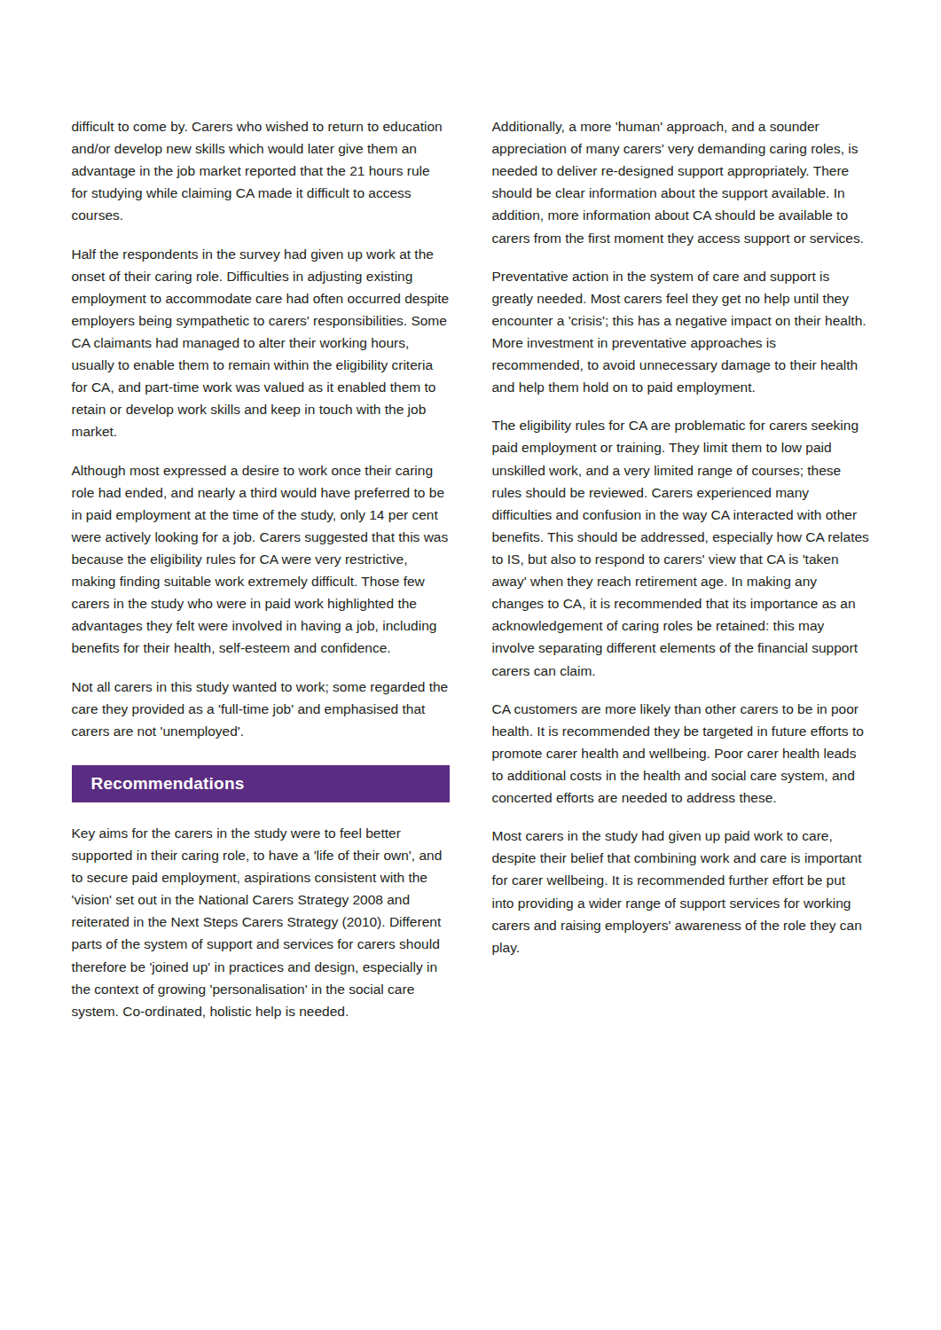difficult to come by. Carers who wished to return to education and/or develop new skills which would later give them an advantage in the job market reported that the 21 hours rule for studying while claiming CA made it difficult to access courses.
Half the respondents in the survey had given up work at the onset of their caring role. Difficulties in adjusting existing employment to accommodate care had often occurred despite employers being sympathetic to carers' responsibilities. Some CA claimants had managed to alter their working hours, usually to enable them to remain within the eligibility criteria for CA, and part-time work was valued as it enabled them to retain or develop work skills and keep in touch with the job market.
Although most expressed a desire to work once their caring role had ended, and nearly a third would have preferred to be in paid employment at the time of the study, only 14 per cent were actively looking for a job. Carers suggested that this was because the eligibility rules for CA were very restrictive, making finding suitable work extremely difficult. Those few carers in the study who were in paid work highlighted the advantages they felt were involved in having a job, including benefits for their health, self-esteem and confidence.
Not all carers in this study wanted to work; some regarded the care they provided as a 'full-time job' and emphasised that carers are not 'unemployed'.
Recommendations
Key aims for the carers in the study were to feel better supported in their caring role, to have a 'life of their own', and to secure paid employment, aspirations consistent with the 'vision' set out in the National Carers Strategy 2008 and reiterated in the Next Steps Carers Strategy (2010). Different parts of the system of support and services for carers should therefore be 'joined up' in practices and design, especially in the context of growing 'personalisation' in the social care system. Co-ordinated, holistic help is needed.
Additionally, a more 'human' approach, and a sounder appreciation of many carers' very demanding caring roles, is needed to deliver re-designed support appropriately. There should be clear information about the support available. In addition, more information about CA should be available to carers from the first moment they access support or services.
Preventative action in the system of care and support is greatly needed. Most carers feel they get no help until they encounter a 'crisis'; this has a negative impact on their health. More investment in preventative approaches is recommended, to avoid unnecessary damage to their health and help them hold on to paid employment.
The eligibility rules for CA are problematic for carers seeking paid employment or training. They limit them to low paid unskilled work, and a very limited range of courses; these rules should be reviewed. Carers experienced many difficulties and confusion in the way CA interacted with other benefits. This should be addressed, especially how CA relates to IS, but also to respond to carers' view that CA is 'taken away' when they reach retirement age. In making any changes to CA, it is recommended that its importance as an acknowledgement of caring roles be retained: this may involve separating different elements of the financial support carers can claim.
CA customers are more likely than other carers to be in poor health. It is recommended they be targeted in future efforts to promote carer health and wellbeing. Poor carer health leads to additional costs in the health and social care system, and concerted efforts are needed to address these.
Most carers in the study had given up paid work to care, despite their belief that combining work and care is important for carer wellbeing. It is recommended further effort be put into providing a wider range of support services for working carers and raising employers' awareness of the role they can play.